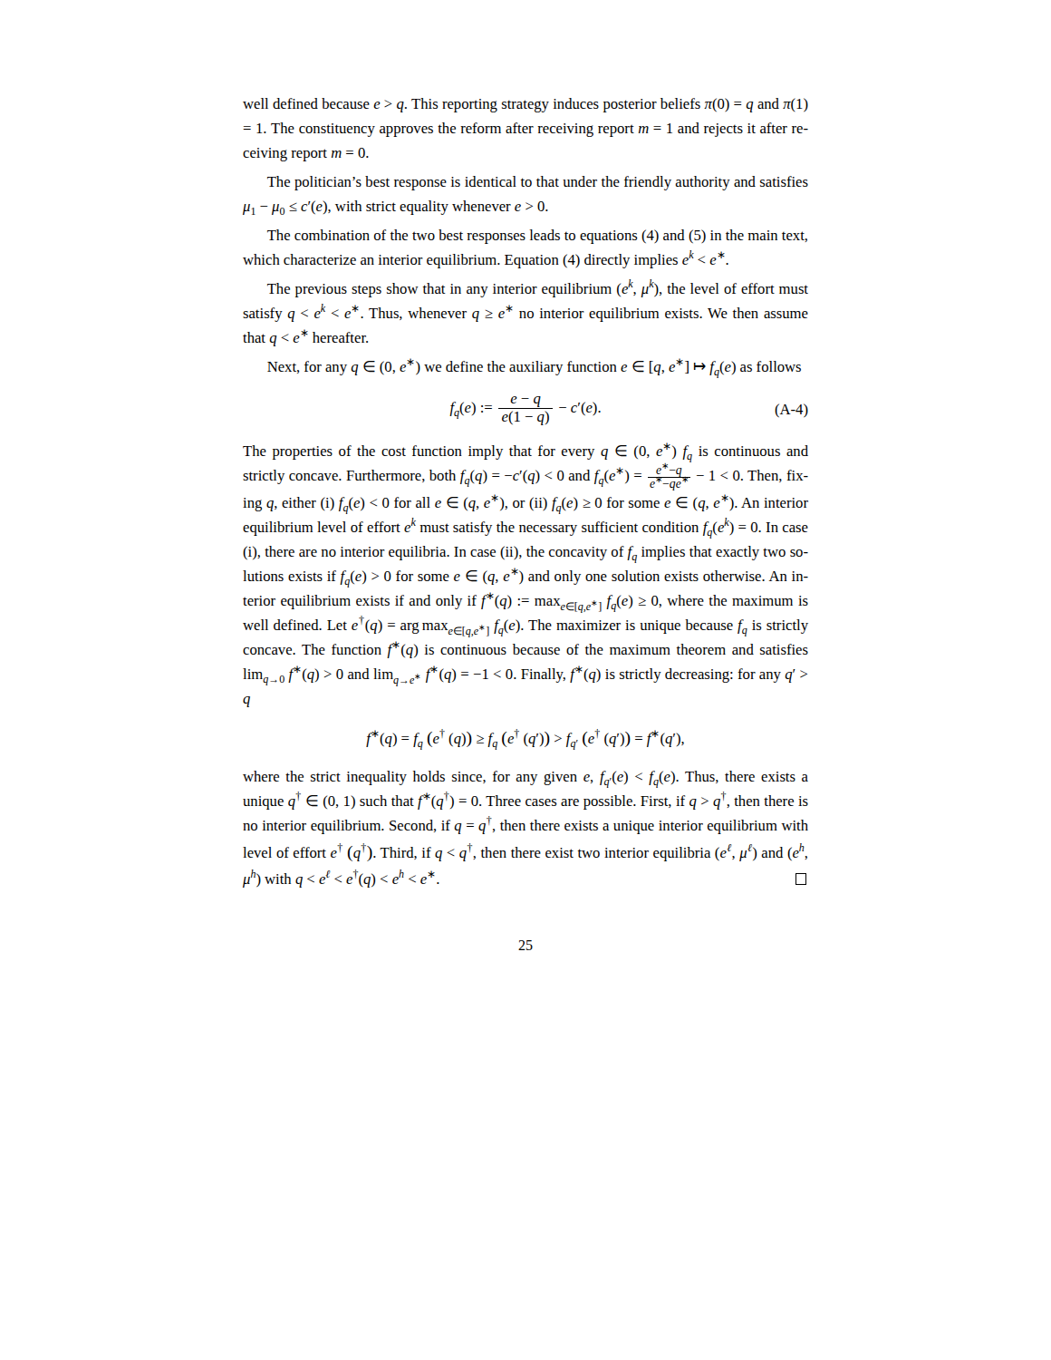well defined because e > q. This reporting strategy induces posterior beliefs π(0) = q and π(1) = 1. The constituency approves the reform after receiving report m = 1 and rejects it after receiving report m = 0.
The politician’s best response is identical to that under the friendly authority and satisfies μ1 − μ0 ≤ c′(e), with strict equality whenever e > 0.
The combination of the two best responses leads to equations (4) and (5) in the main text, which characterize an interior equilibrium. Equation (4) directly implies ek < e∗.
The previous steps show that in any interior equilibrium (ek, μk), the level of effort must satisfy q < ek < e∗. Thus, whenever q ≥ e∗ no interior equilibrium exists. We then assume that q < e∗ hereafter.
Next, for any q ∈ (0, e∗) we define the auxiliary function e ∈ [q, e∗] ↦ fq(e) as follows
fq(e) := e − q e(1 − q) − c′(e). (A-4)
The properties of the cost function imply that for every q ∈ (0, e∗) fq is continuous and strictly concave. Furthermore, both fq(q) = −c′(q) < 0 and fq(e∗) = e∗−q e∗−qe∗ − 1 < 0. Then, fixing q, either (i) fq(e) < 0 for all e ∈ (q, e∗), or (ii) fq(e) ≥ 0 for some e ∈ (q, e∗). An interior equilibrium level of effort ek must satisfy the necessary sufficient condition fq(ek) = 0. In case (i), there are no interior equilibria. In case (ii), the concavity of fq implies that exactly two solutions exists if fq(e) > 0 for some e ∈ (q, e∗) and only one solution exists otherwise. An interior equilibrium exists if and only if f∗(q) := maxe∈[q,e∗] fq(e) ≥ 0, where the maximum is well defined. Let e†(q) = arg maxe∈[q,e∗] fq(e). The maximizer is unique because fq is strictly concave. The function f∗(q) is continuous because of the maximum theorem and satisfies limq→0 f∗(q) > 0 and limq→e∗ f∗(q) = −1 < 0. Finally, f∗(q) is strictly decreasing: for any q′ > q
f∗(q) = fq (e† (q)) ≥ fq (e† (q′)) > fq′ (e† (q′)) = f∗(q′),
where the strict inequality holds since, for any given e, fq′(e) < fq(e). Thus, there exists a unique q† ∈ (0, 1) such that f∗(q†) = 0. Three cases are possible. First, if q > q†, then there is no interior equilibrium. Second, if q = q†, then there exists a unique interior equilibrium with level of effort e† (q†). Third, if q < q†, then there exist two interior equilibria (eℓ, μℓ) and (eh, μh) with q < eℓ < e†(q) < eh < e∗.
25